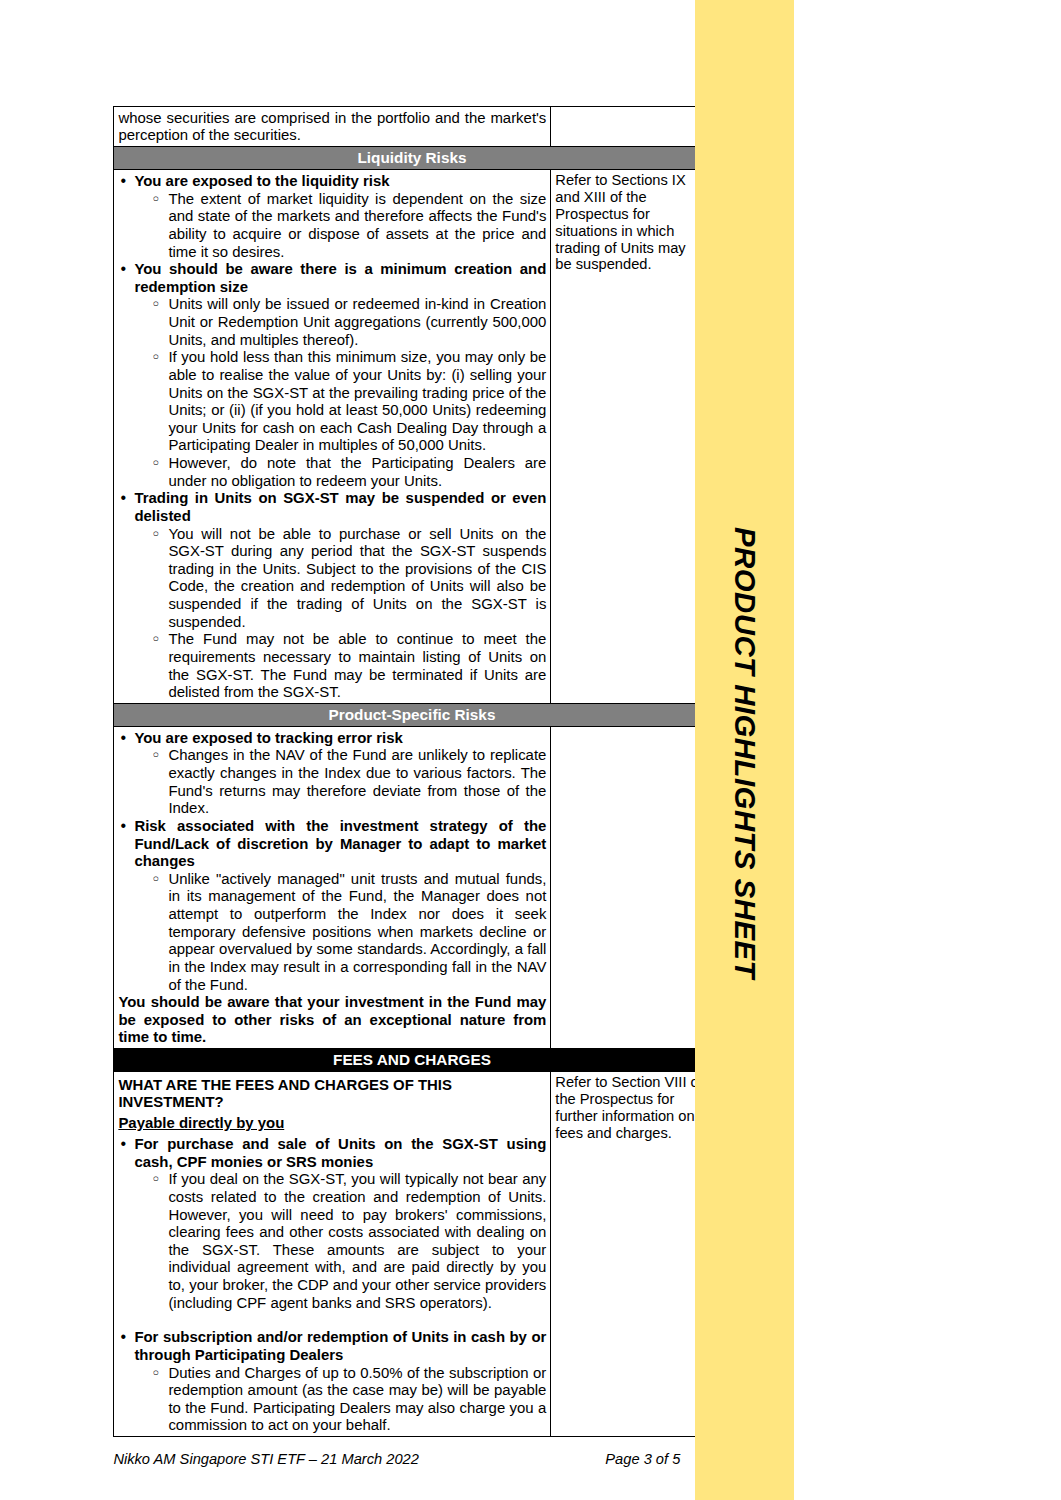PRODUCT HIGHLIGHTS SHEET
| whose securities are comprised in the portfolio and the market's perception of the securities. | |
| Liquidity Risks |
| You are exposed to the liquidity risk The extent of market liquidity is dependent on the size and state of the markets and therefore affects the Fund's ability to acquire or dispose of assets at the price and time it so desires. You should be aware there is a minimum creation and redemption size Units will only be issued or redeemed in-kind in Creation Unit or Redemption Unit aggregations (currently 500,000 Units, and multiples thereof). If you hold less than this minimum size, you may only be able to realise the value of your Units by: (i) selling your Units on the SGX-ST at the prevailing trading price of the Units; or (ii) (if you hold at least 50,000 Units) redeeming your Units for cash on each Cash Dealing Day through a Participating Dealer in multiples of 50,000 Units. However, do note that the Participating Dealers are under no obligation to redeem your Units. Trading in Units on SGX-ST may be suspended or even delisted You will not be able to purchase or sell Units on the SGX-ST during any period that the SGX-ST suspends trading in the Units. Subject to the provisions of the CIS Code, the creation and redemption of Units will also be suspended if the trading of Units on the SGX-ST is suspended. The Fund may not be able to continue to meet the requirements necessary to maintain listing of Units on the SGX-ST. The Fund may be terminated if Units are delisted from the SGX-ST. | Refer to Sections IX and XIII of the Prospectus for situations in which trading of Units may be suspended. |
| Product-Specific Risks |
| You are exposed to tracking error risk Changes in the NAV of the Fund are unlikely to replicate exactly changes in the Index due to various factors. The Fund's returns may therefore deviate from those of the Index. Risk associated with the investment strategy of the Fund/Lack of discretion by Manager to adapt to market changes Unlike "actively managed" unit trusts and mutual funds, in its management of the Fund, the Manager does not attempt to outperform the Index nor does it seek temporary defensive positions when markets decline or appear overvalued by some standards. Accordingly, a fall in the Index may result in a corresponding fall in the NAV of the Fund. You should be aware that your investment in the Fund may be exposed to other risks of an exceptional nature from time to time. | |
| FEES AND CHARGES |
| WHAT ARE THE FEES AND CHARGES OF THIS INVESTMENT? Payable directly by you For purchase and sale of Units on the SGX-ST using cash, CPF monies or SRS monies If you deal on the SGX-ST, you will typically not bear any costs related to the creation and redemption of Units. However, you will need to pay brokers' commissions, clearing fees and other costs associated with dealing on the SGX-ST. These amounts are subject to your individual agreement with, and are paid directly by you to, your broker, the CDP and your other service providers (including CPF agent banks and SRS operators). For subscription and/or redemption of Units in cash by or through Participating Dealers Duties and Charges of up to 0.50% of the subscription or redemption amount (as the case may be) will be payable to the Fund. Participating Dealers may also charge you a commission to act on your behalf. | Refer to Section VIII of the Prospectus for further information on fees and charges. |
Nikko AM Singapore STI ETF – 21 March 2022 Page 3 of 5